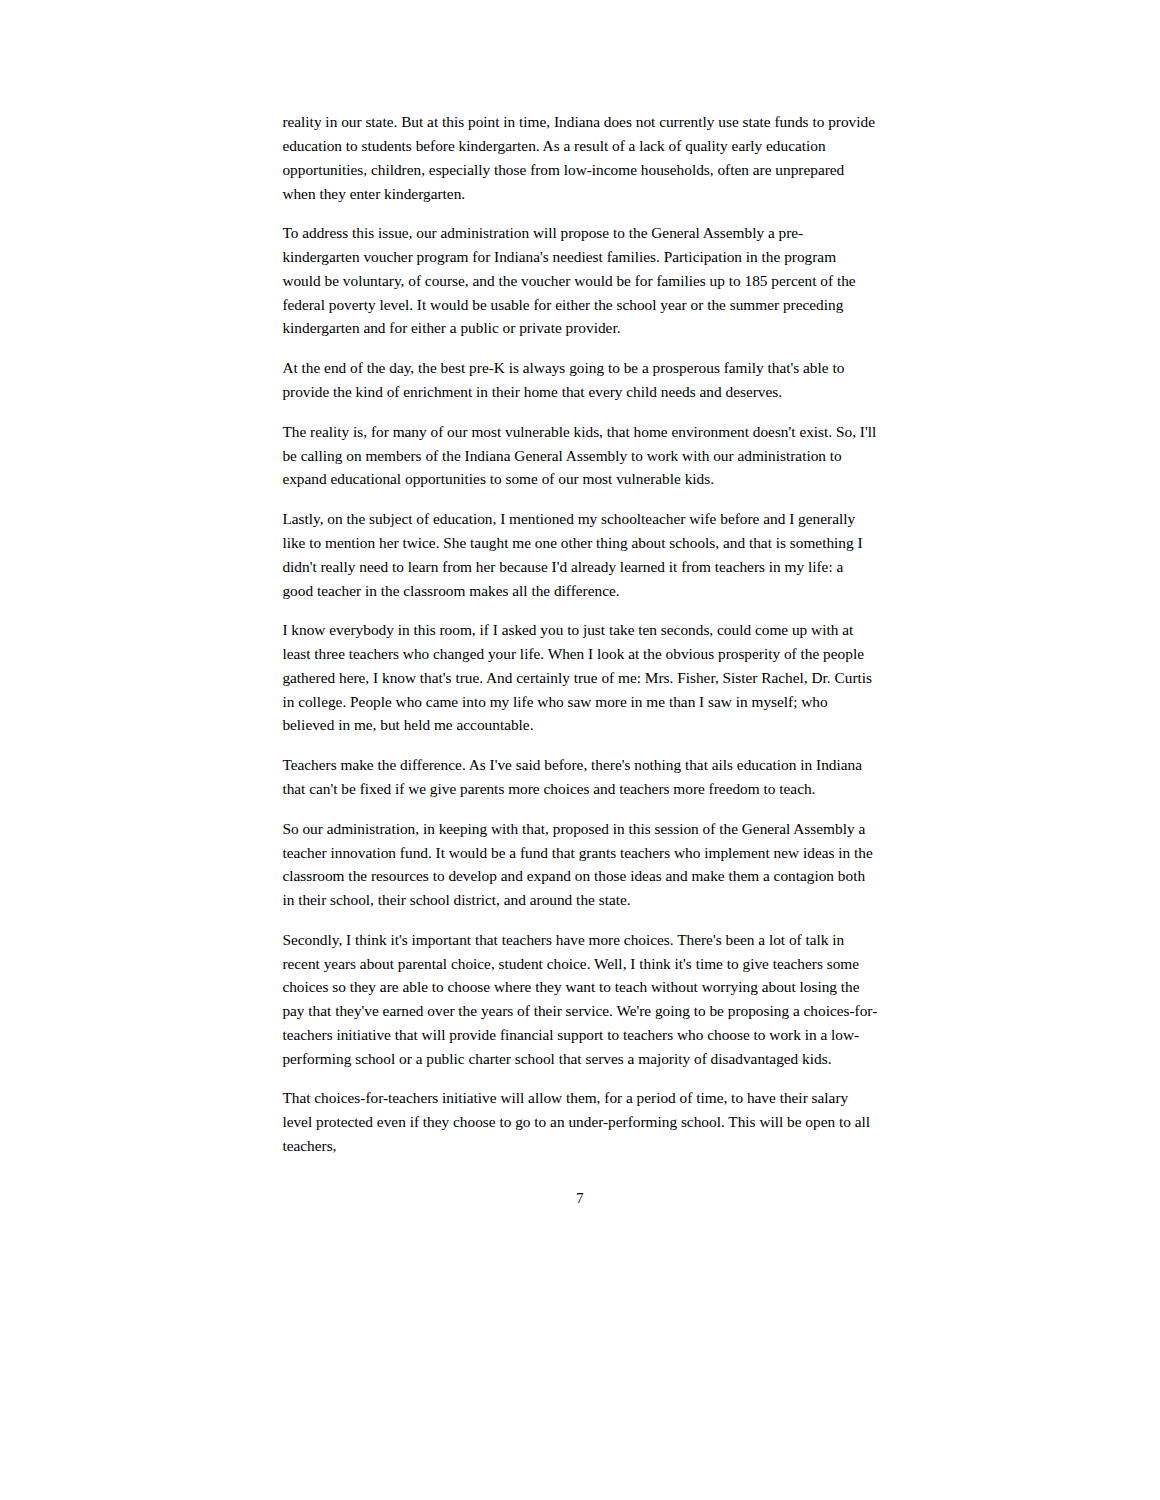reality in our state. But at this point in time, Indiana does not currently use state funds to provide education to students before kindergarten. As a result of a lack of quality early education opportunities, children, especially those from low-income households, often are unprepared when they enter kindergarten.
To address this issue, our administration will propose to the General Assembly a pre-kindergarten voucher program for Indiana's neediest families. Participation in the program would be voluntary, of course, and the voucher would be for families up to 185 percent of the federal poverty level. It would be usable for either the school year or the summer preceding kindergarten and for either a public or private provider.
At the end of the day, the best pre-K is always going to be a prosperous family that's able to provide the kind of enrichment in their home that every child needs and deserves.
The reality is, for many of our most vulnerable kids, that home environment doesn't exist. So, I'll be calling on members of the Indiana General Assembly to work with our administration to expand educational opportunities to some of our most vulnerable kids.
Lastly, on the subject of education, I mentioned my schoolteacher wife before and I generally like to mention her twice. She taught me one other thing about schools, and that is something I didn't really need to learn from her because I'd already learned it from teachers in my life: a good teacher in the classroom makes all the difference.
I know everybody in this room, if I asked you to just take ten seconds, could come up with at least three teachers who changed your life. When I look at the obvious prosperity of the people gathered here, I know that's true. And certainly true of me: Mrs. Fisher, Sister Rachel, Dr. Curtis in college. People who came into my life who saw more in me than I saw in myself; who believed in me, but held me accountable.
Teachers make the difference. As I've said before, there's nothing that ails education in Indiana that can't be fixed if we give parents more choices and teachers more freedom to teach.
So our administration, in keeping with that, proposed in this session of the General Assembly a teacher innovation fund. It would be a fund that grants teachers who implement new ideas in the classroom the resources to develop and expand on those ideas and make them a contagion both in their school, their school district, and around the state.
Secondly, I think it's important that teachers have more choices. There's been a lot of talk in recent years about parental choice, student choice. Well, I think it's time to give teachers some choices so they are able to choose where they want to teach without worrying about losing the pay that they've earned over the years of their service. We're going to be proposing a choices-for-teachers initiative that will provide financial support to teachers who choose to work in a low-performing school or a public charter school that serves a majority of disadvantaged kids.
That choices-for-teachers initiative will allow them, for a period of time, to have their salary level protected even if they choose to go to an under-performing school. This will be open to all teachers,
7